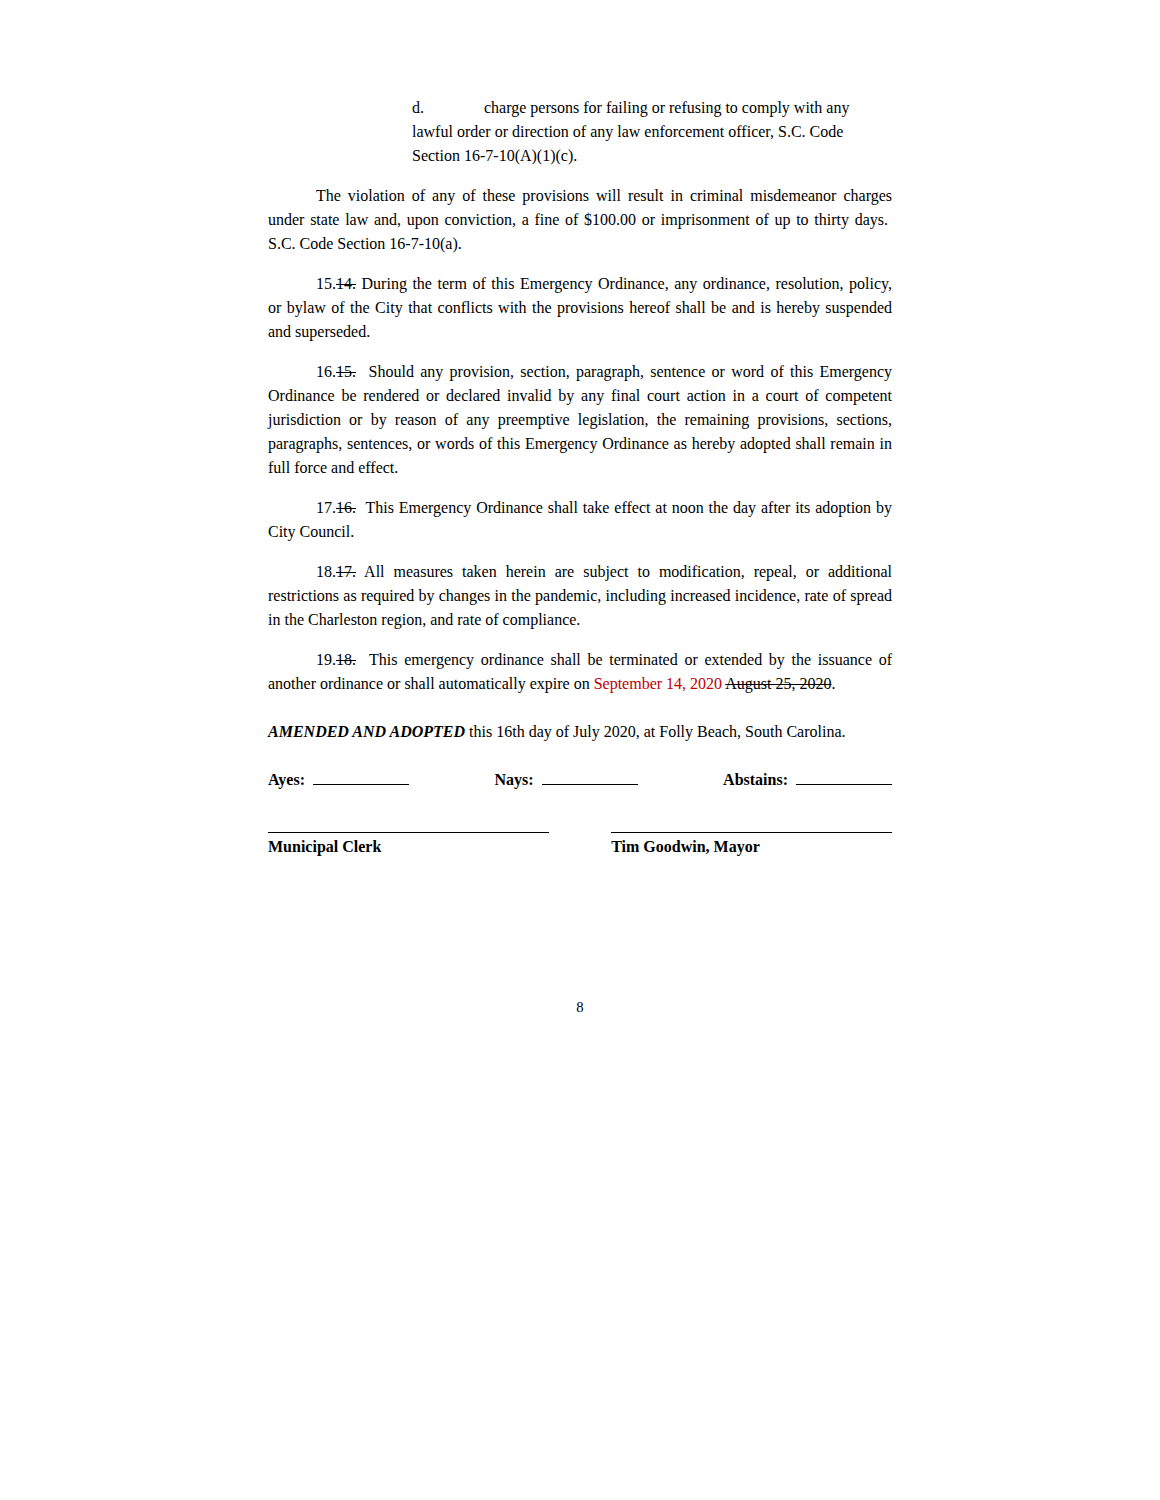d. charge persons for failing or refusing to comply with any lawful order or direction of any law enforcement officer, S.C. Code Section 16-7-10(A)(1)(c).
The violation of any of these provisions will result in criminal misdemeanor charges under state law and, upon conviction, a fine of $100.00 or imprisonment of up to thirty days. S.C. Code Section 16-7-10(a).
15.14. During the term of this Emergency Ordinance, any ordinance, resolution, policy, or bylaw of the City that conflicts with the provisions hereof shall be and is hereby suspended and superseded.
16.15. Should any provision, section, paragraph, sentence or word of this Emergency Ordinance be rendered or declared invalid by any final court action in a court of competent jurisdiction or by reason of any preemptive legislation, the remaining provisions, sections, paragraphs, sentences, or words of this Emergency Ordinance as hereby adopted shall remain in full force and effect.
17.16. This Emergency Ordinance shall take effect at noon the day after its adoption by City Council.
18.17. All measures taken herein are subject to modification, repeal, or additional restrictions as required by changes in the pandemic, including increased incidence, rate of spread in the Charleston region, and rate of compliance.
19.18. This emergency ordinance shall be terminated or extended by the issuance of another ordinance or shall automatically expire on September 14, 2020 August 25, 2020.
AMENDED AND ADOPTED this 16th day of July 2020, at Folly Beach, South Carolina.
Ayes:
Nays:
Abstains:
Municipal Clerk
Tim Goodwin, Mayor
8